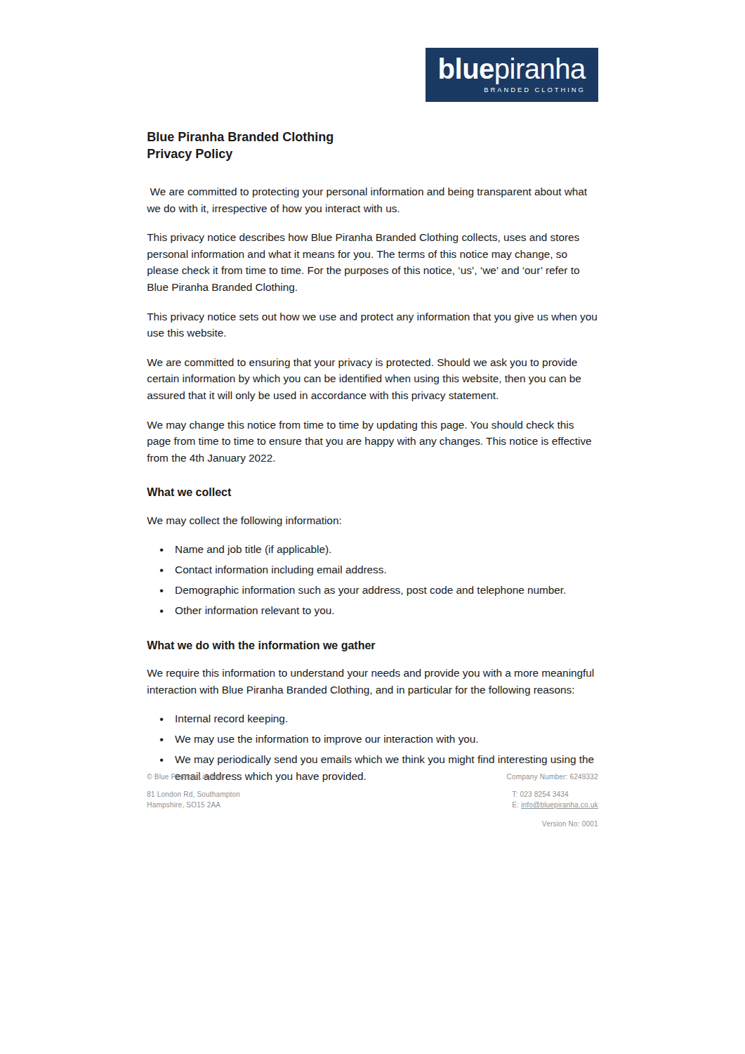blue piranha
BRANDED CLOTHING
Blue Piranha Branded Clothing Privacy Policy
We are committed to protecting your personal information and being transparent about what we do with it, irrespective of how you interact with us.
This privacy notice describes how Blue Piranha Branded Clothing collects, uses and stores personal information and what it means for you. The terms of this notice may change, so please check it from time to time. For the purposes of this notice, ‘us’, ‘we’ and ‘our’ refer to Blue Piranha Branded Clothing.
This privacy notice sets out how we use and protect any information that you give us when you use this website.
We are committed to ensuring that your privacy is protected. Should we ask you to provide certain information by which you can be identified when using this website, then you can be assured that it will only be used in accordance with this privacy statement.
We may change this notice from time to time by updating this page. You should check this page from time to time to ensure that you are happy with any changes. This notice is effective from the 4th January 2022.
What we collect
We may collect the following information:
Name and job title (if applicable).
Contact information including email address.
Demographic information such as your address, post code and telephone number.
Other information relevant to you.
What we do with the information we gather
We require this information to understand your needs and provide you with a more meaningful interaction with Blue Piranha Branded Clothing, and in particular for the following reasons:
Internal record keeping.
We may use the information to improve our interaction with you.
We may periodically send you emails which we think you might find interesting using the email address which you have provided.
© Blue Piranha Limited
Company Number: 6249332
81 London Rd, Southampton
Hampshire, SO15 2AA
T: 023 8254 3434
E: info@bluepiranha.co.uk
Version No: 0001